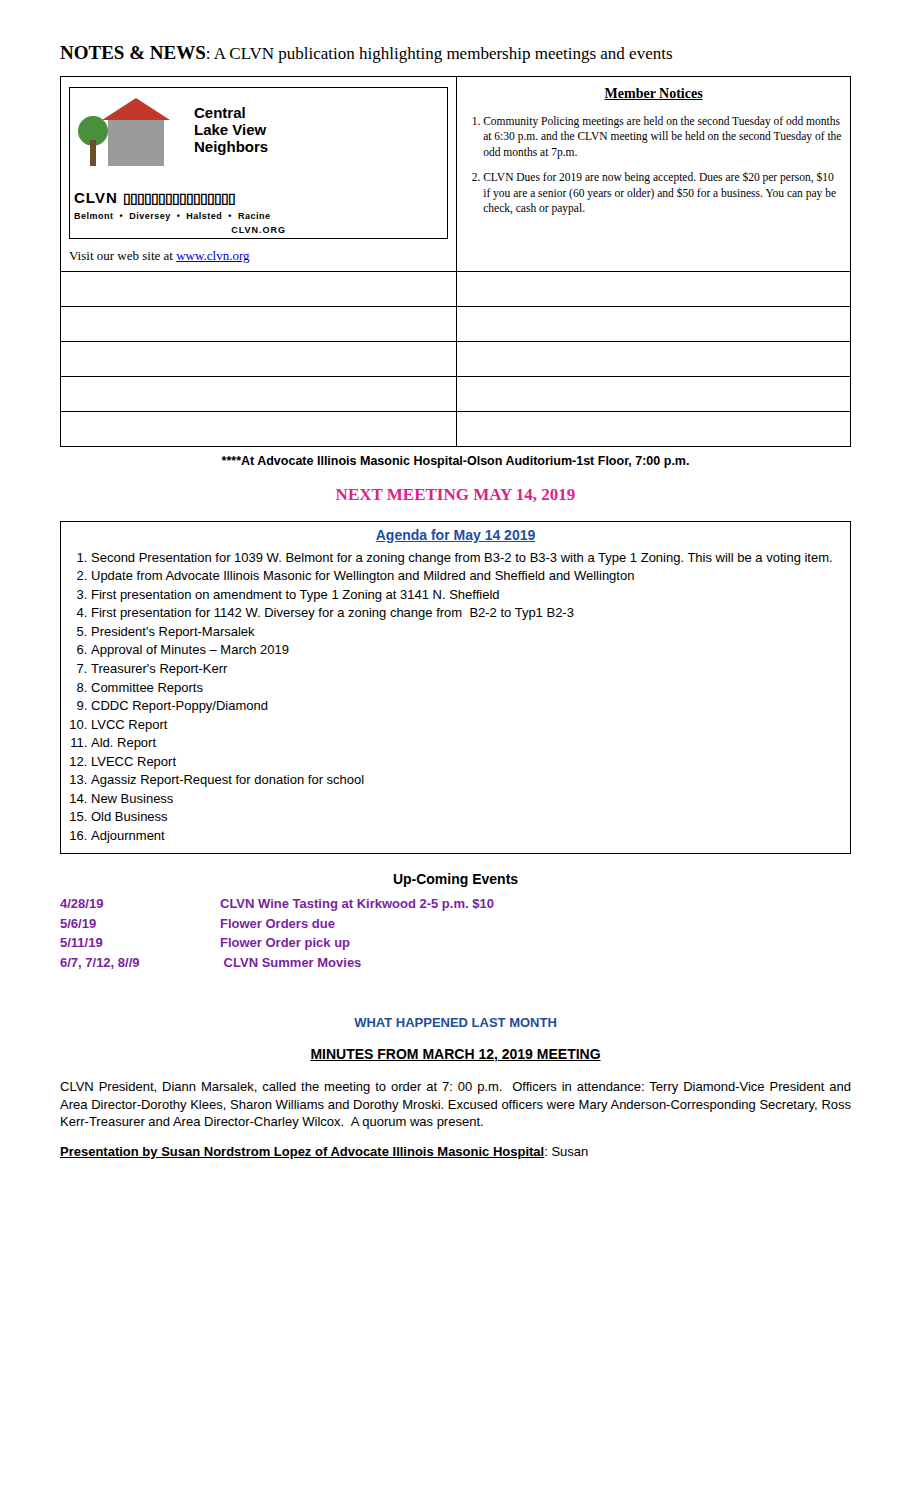NOTES & NEWS: A CLVN publication highlighting membership meetings and events
| Central Lake View Neighbors CLVN ▯▯▯▯▯▯▯▯▯▯▯▯▯▯▯▯ Belmont • Diversey • Halsted • Racine CLVN.ORG Visit our web site at www.clvn.org | Member Notices Community Policing meetings are held on the second Tuesday of odd months at 6:30 p.m. and the CLVN meeting will be held on the second Tuesday of the odd months at 7p.m. CLVN Dues for 2019 are now being accepted. Dues are $20 per person, $10 if you are a senior (60 years or older) and $50 for a business. You can pay be check, cash or paypal. |
****At Advocate Illinois Masonic Hospital-Olson Auditorium-1st Floor, 7:00 p.m.
NEXT MEETING MAY 14, 2019
| Agenda for May 14 2019 Second Presentation for 1039 W. Belmont for a zoning change from B3-2 to B3-3 with a Type 1 Zoning. This will be a voting item. Update from Advocate Illinois Masonic for Wellington and Mildred and Sheffield and Wellington First presentation on amendment to Type 1 Zoning at 3141 N. Sheffield First presentation for 1142 W. Diversey for a zoning change from B2-2 to Typ1 B2-3 President's Report-Marsalek Approval of Minutes – March 2019 Treasurer's Report-Kerr Committee Reports CDDC Report-Poppy/Diamond LVCC Report Ald. Report LVECC Report Agassiz Report-Request for donation for school New Business Old Business Adjournment |
Up-Coming Events
| 4/28/19 | CLVN Wine Tasting at Kirkwood 2-5 p.m. $10 |
| 5/6/19 | Flower Orders due |
| 5/11/19 | Flower Order pick up |
| 6/7, 7/12, 8//9 | CLVN Summer Movies |
WHAT HAPPENED LAST MONTH
MINUTES FROM MARCH 12, 2019 MEETING
CLVN President, Diann Marsalek, called the meeting to order at 7: 00 p.m. Officers in attendance: Terry Diamond-Vice President and Area Director-Dorothy Klees, Sharon Williams and Dorothy Mroski. Excused officers were Mary Anderson-Corresponding Secretary, Ross Kerr-Treasurer and Area Director-Charley Wilcox. A quorum was present.
Presentation by Susan Nordstrom Lopez of Advocate Illinois Masonic Hospital: Susan